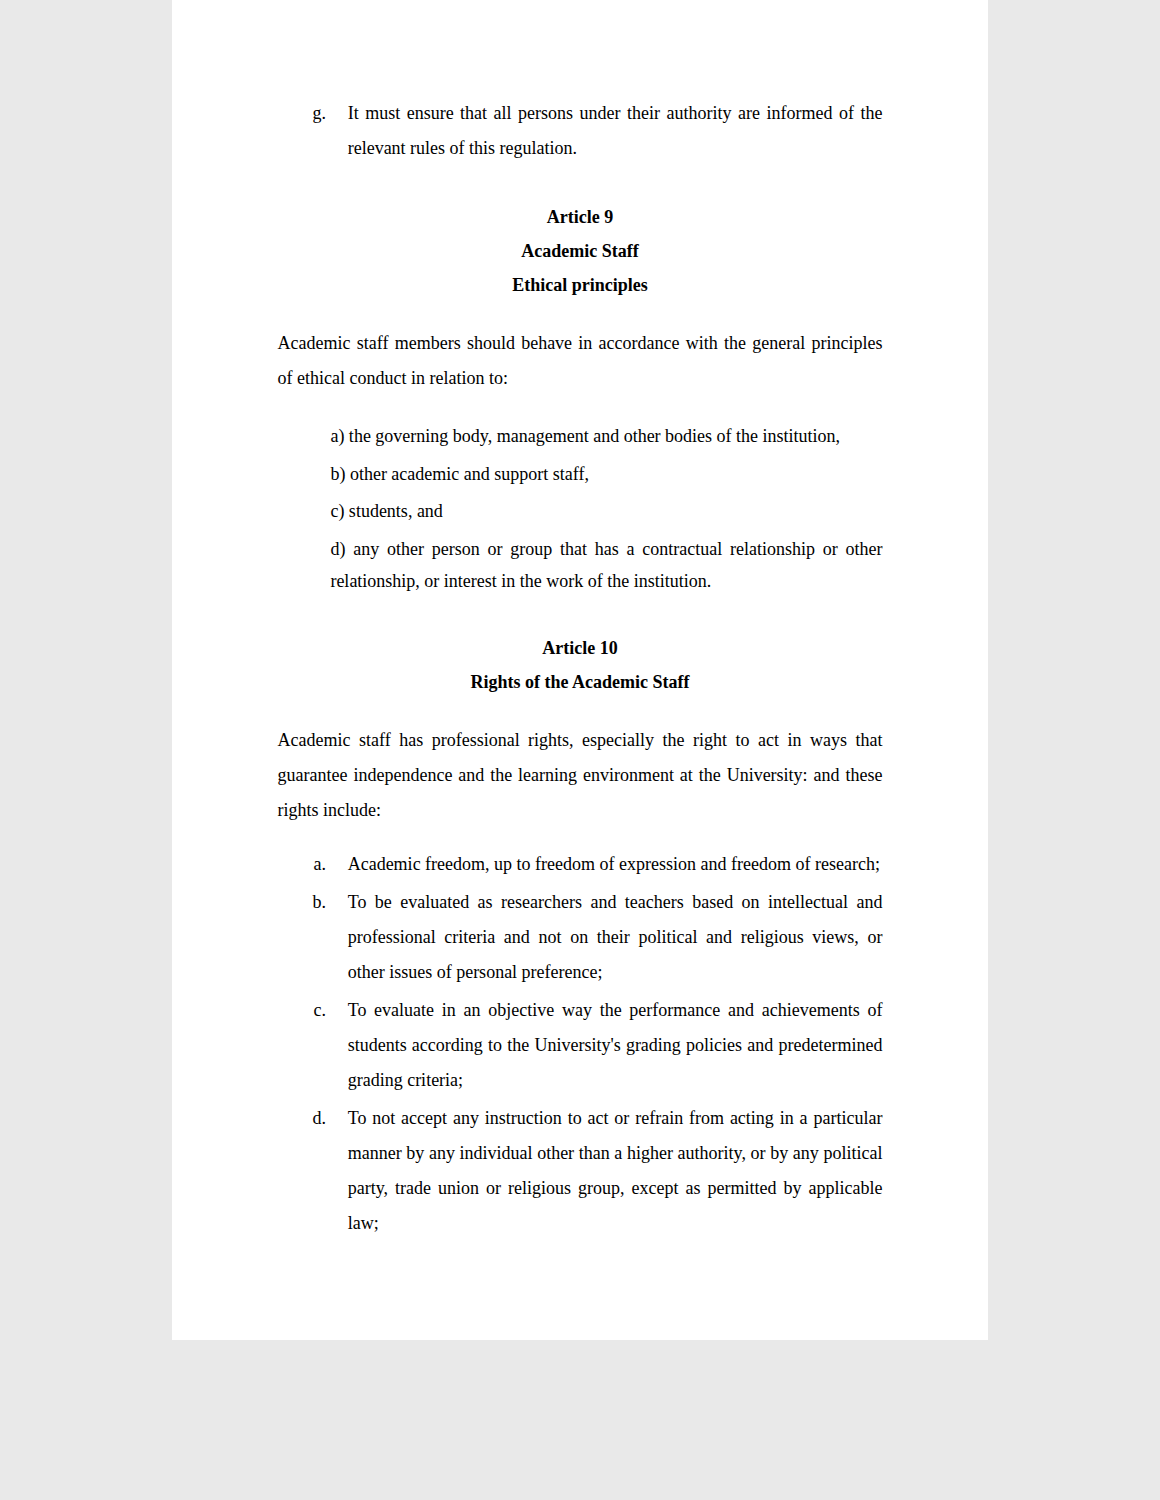It must ensure that all persons under their authority are informed of the relevant rules of this regulation.
Article 9
Academic Staff
Ethical principles
Academic staff members should behave in accordance with the general principles of ethical conduct in relation to:
a) the governing body, management and other bodies of the institution,
b) other academic and support staff,
c) students, and
d) any other person or group that has a contractual relationship or other relationship, or interest in the work of the institution.
Article 10
Rights of the Academic Staff
Academic staff has professional rights, especially the right to act in ways that guarantee independence and the learning environment at the University: and these rights include:
Academic freedom, up to freedom of expression and freedom of research;
To be evaluated as researchers and teachers based on intellectual and professional criteria and not on their political and religious views, or other issues of personal preference;
To evaluate in an objective way the performance and achievements of students according to the University's grading policies and predetermined grading criteria;
To not accept any instruction to act or refrain from acting in a particular manner by any individual other than a higher authority, or by any political party, trade union or religious group, except as permitted by applicable law;